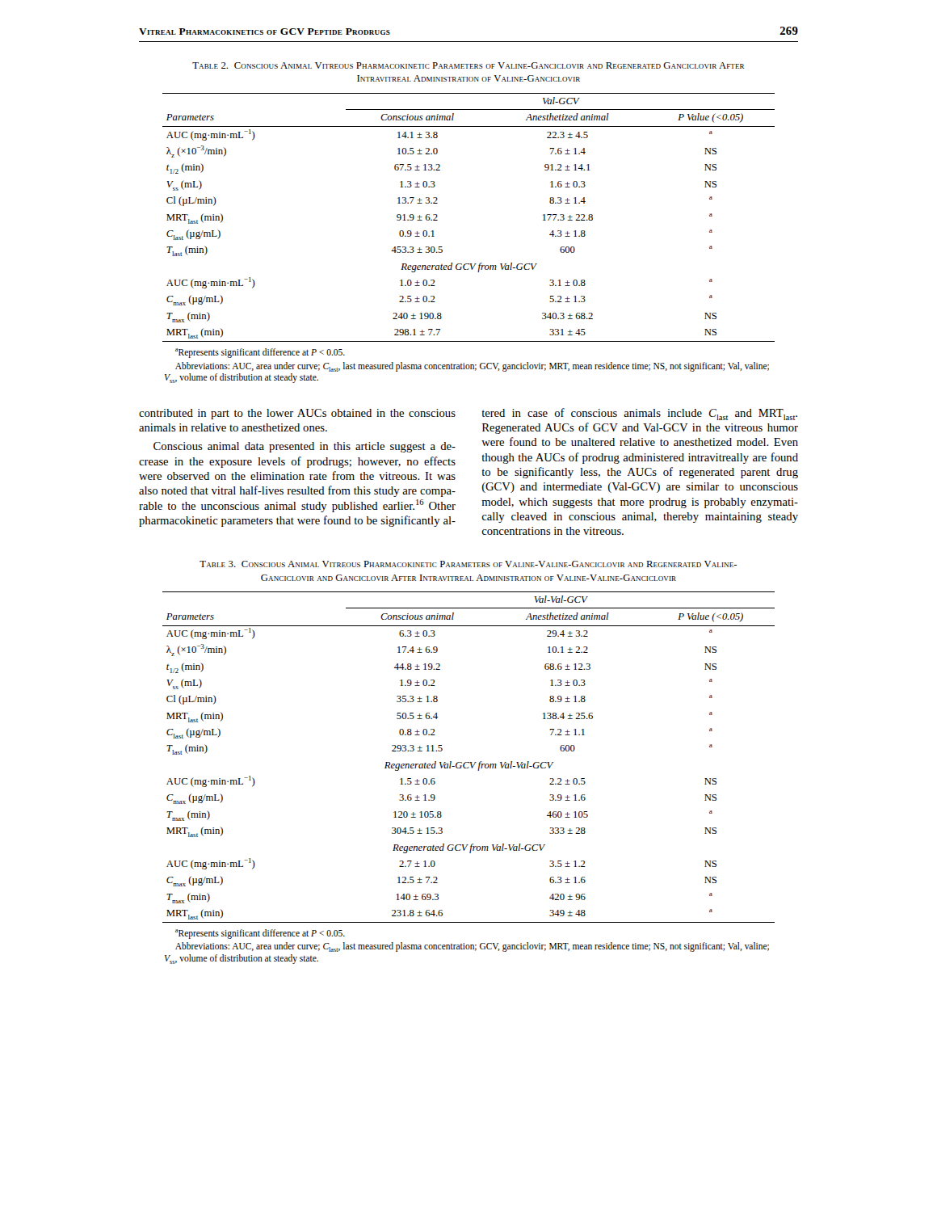Vitreal Pharmacokinetics of GCV Peptide Prodrugs 269
Table 2. Conscious Animal Vitreous Pharmacokinetic Parameters of Valine-Ganciclovir and Regenerated Ganciclovir After Intravitreal Administration of Valine-Ganciclovir
| | Val-GCV |
| --- | --- |
| Parameters | Conscious animal | Anesthetized animal | P Value (<0.05) |
| AUC (mg·min·mL −1 ) | 14.1 ± 3.8 | 22.3 ± 4.5 | a |
| λ z (×10 −3 /min) | 10.5 ± 2.0 | 7.6 ± 1.4 | NS |
| t 1/2 (min) | 67.5 ± 13.2 | 91.2 ± 14.1 | NS |
| V ss (mL) | 1.3 ± 0.3 | 1.6 ± 0.3 | NS |
| Cl (µL/min) | 13.7 ± 3.2 | 8.3 ± 1.4 | a |
| MRT last (min) | 91.9 ± 6.2 | 177.3 ± 22.8 | a |
| C last (µg/mL) | 0.9 ± 0.1 | 4.3 ± 1.8 | a |
| T last (min) | 453.3 ± 30.5 | 600 | a |
| Regenerated GCV from Val-GCV |
| AUC (mg·min·mL −1 ) | 1.0 ± 0.2 | 3.1 ± 0.8 | a |
| C max (µg/mL) | 2.5 ± 0.2 | 5.2 ± 1.3 | a |
| T max (min) | 240 ± 190.8 | 340.3 ± 68.2 | NS |
| MRT last (min) | 298.1 ± 7.7 | 331 ± 45 | NS |
aRepresents significant difference at P < 0.05.
Abbreviations: AUC, area under curve; Clast, last measured plasma concentration; GCV, ganciclovir; MRT, mean residence time; NS, not significant; Val, valine; Vss, volume of distribution at steady state.
contributed in part to the lower AUCs obtained in the conscious animals in relative to anesthetized ones.
Conscious animal data presented in this article suggest a decrease in the exposure levels of prodrugs; however, no effects were observed on the elimination rate from the vitreous. It was also noted that vitral half-lives resulted from this study are comparable to the unconscious animal study published earlier.16 Other pharmacokinetic parameters that were found to be significantly altered in case of conscious animals include Clast and MRTlast. Regenerated AUCs of GCV and Val-GCV in the vitreous humor were found to be unaltered relative to anesthetized model. Even though the AUCs of prodrug administered intravitreally are found to be significantly less, the AUCs of regenerated parent drug (GCV) and intermediate (Val-GCV) are similar to unconscious model, which suggests that more prodrug is probably enzymatically cleaved in conscious animal, thereby maintaining steady concentrations in the vitreous.
Table 3. Conscious Animal Vitreous Pharmacokinetic Parameters of Valine-Valine-Ganciclovir and Regenerated Valine-Ganciclovir and Ganciclovir After Intravitreal Administration of Valine-Valine-Ganciclovir
| | Val-Val-GCV |
| --- | --- |
| Parameters | Conscious animal | Anesthetized animal | P Value (<0.05) |
| AUC (mg·min·mL −1 ) | 6.3 ± 0.3 | 29.4 ± 3.2 | a |
| λ z (×10 −3 /min) | 17.4 ± 6.9 | 10.1 ± 2.2 | NS |
| t 1/2 (min) | 44.8 ± 19.2 | 68.6 ± 12.3 | NS |
| V ss (mL) | 1.9 ± 0.2 | 1.3 ± 0.3 | a |
| Cl (µL/min) | 35.3 ± 1.8 | 8.9 ± 1.8 | a |
| MRT last (min) | 50.5 ± 6.4 | 138.4 ± 25.6 | a |
| C last (µg/mL) | 0.8 ± 0.2 | 7.2 ± 1.1 | a |
| T last (min) | 293.3 ± 11.5 | 600 | a |
| Regenerated Val-GCV from Val-Val-GCV |
| AUC (mg·min·mL −1 ) | 1.5 ± 0.6 | 2.2 ± 0.5 | NS |
| C max (µg/mL) | 3.6 ± 1.9 | 3.9 ± 1.6 | NS |
| T max (min) | 120 ± 105.8 | 460 ± 105 | a |
| MRT last (min) | 304.5 ± 15.3 | 333 ± 28 | NS |
| Regenerated GCV from Val-Val-GCV |
| AUC (mg·min·mL −1 ) | 2.7 ± 1.0 | 3.5 ± 1.2 | NS |
| C max (µg/mL) | 12.5 ± 7.2 | 6.3 ± 1.6 | NS |
| T max (min) | 140 ± 69.3 | 420 ± 96 | a |
| MRT last (min) | 231.8 ± 64.6 | 349 ± 48 | a |
aRepresents significant difference at P < 0.05.
Abbreviations: AUC, area under curve; Clast, last measured plasma concentration; GCV, ganciclovir; MRT, mean residence time; NS, not significant; Val, valine; Vss, volume of distribution at steady state.